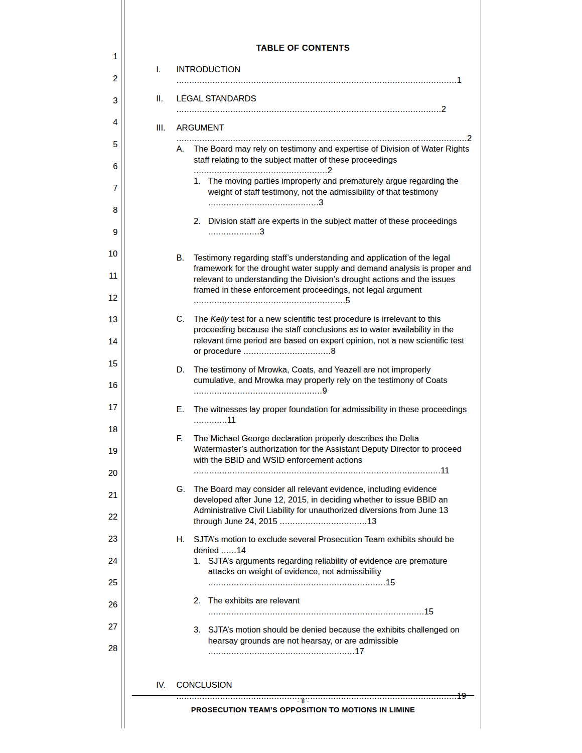1
2
3
4
5
6
7
8
9
10
11
12
13
14
15
16
17
18
19
20
21
22
23
24
25
26
27
28
TABLE OF CONTENTS
I. INTRODUCTION ............................................................................................................. 1
II. LEGAL STANDARDS ....................................................................................................... 2
III. ARGUMENT ................................................................................................................. 2
A. The Board may rely on testimony and expertise of Division of Water Rights staff relating to the subject matter of these proceedings .................................................... 2
1. The moving parties improperly and prematurely argue regarding the weight of staff testimony, not the admissibility of that testimony ........................................... 3
2. Division staff are experts in the subject matter of these proceedings .................... 3
B. Testimony regarding staff’s understanding and application of the legal framework for the drought water supply and demand analysis is proper and relevant to understanding the Division’s drought actions and the issues framed in these enforcement proceedings, not legal argument ........................................................... 5
C. The Kelly test for a new scientific test procedure is irrelevant to this proceeding because the staff conclusions as to water availability in the relevant time period are based on expert opinion, not a new scientific test or procedure .................................. 8
D. The testimony of Mrowka, Coats, and Yeazell are not improperly cumulative, and Mrowka may properly rely on the testimony of Coats .................................................. 9
E. The witnesses lay proper foundation for admissibility in these proceedings ............. 11
F. The Michael George declaration properly describes the Delta Watermaster’s authorization for the Assistant Deputy Director to proceed with the BBID and WSID enforcement actions ................................................................................................ 11
G. The Board may consider all relevant evidence, including evidence developed after June 12, 2015, in deciding whether to issue BBID an Administrative Civil Liability for unauthorized diversions from June 13 through June 24, 2015 .................................. 13
H. SJTA’s motion to exclude several Prosecution Team exhibits should be denied ...... 14
1. SJTA’s arguments regarding reliability of evidence are premature attacks on weight of evidence, not admissibility ..................................................................... 15
2. The exhibits are relevant .................................................................................... 15
3. SJTA’s motion should be denied because the exhibits challenged on hearsay grounds are not hearsay, or are admissible ......................................................... 17
IV. CONCLUSION ............................................................................................................. 19
- ii -
PROSECUTION TEAM’S OPPOSITION TO MOTIONS IN LIMINE